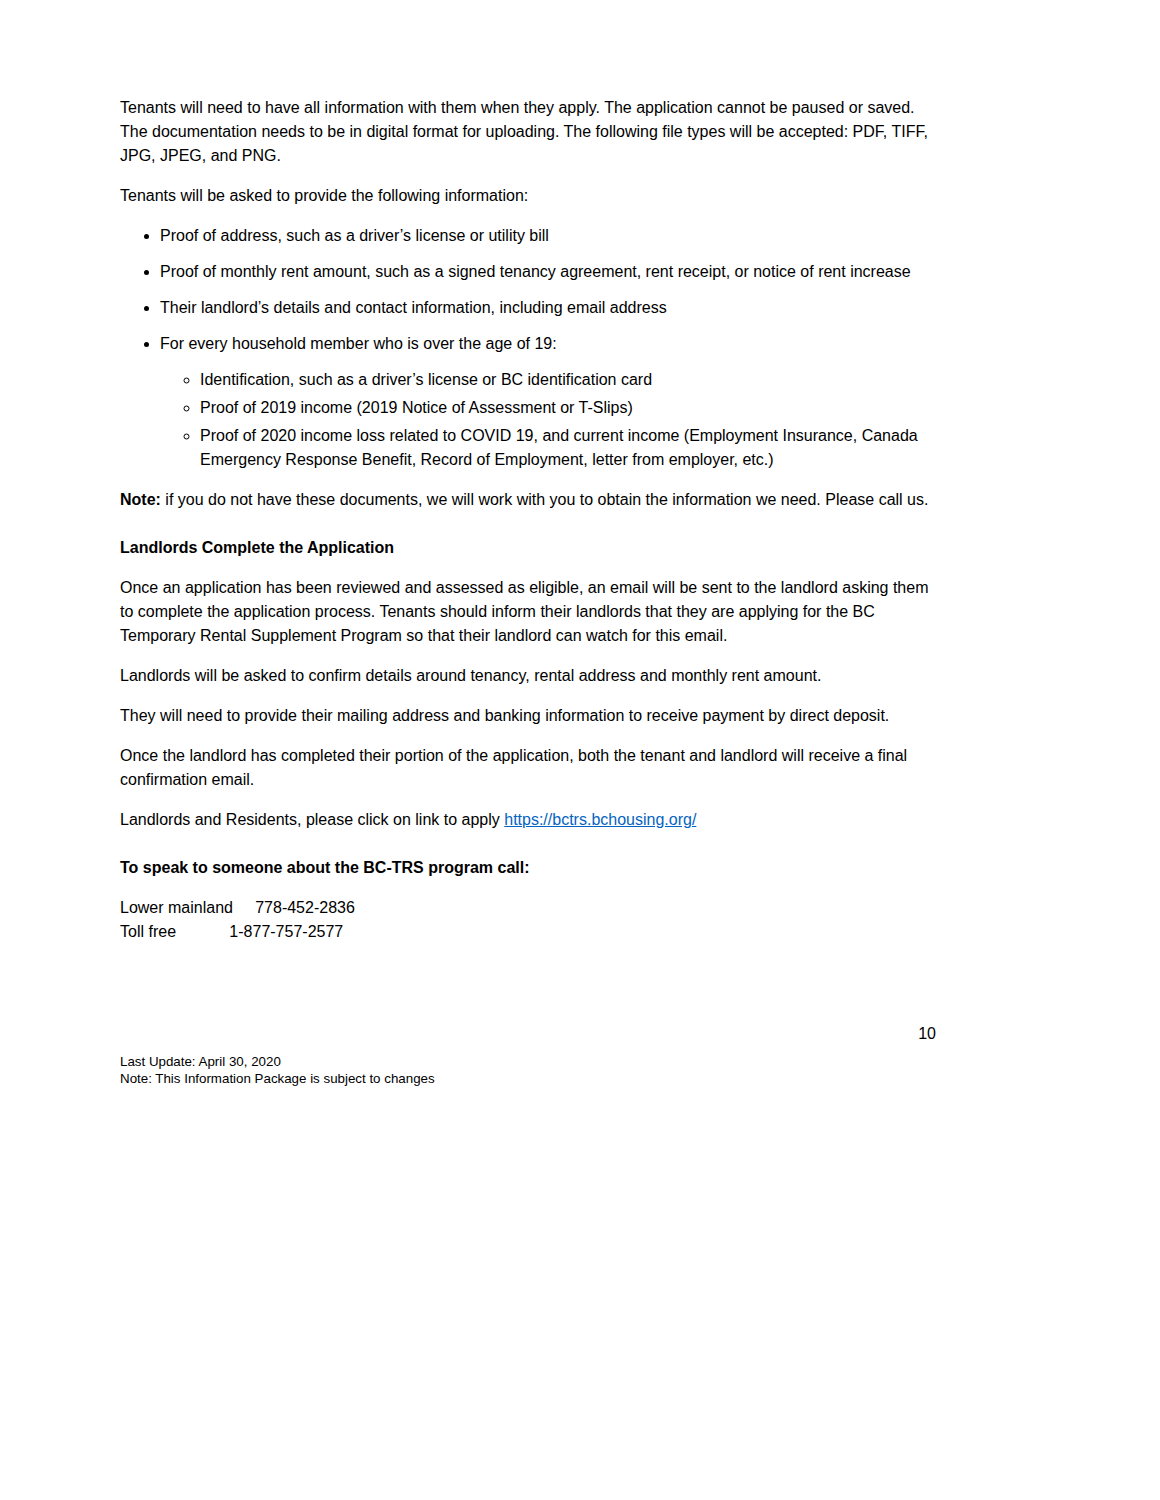Tenants will need to have all information with them when they apply. The application cannot be paused or saved. The documentation needs to be in digital format for uploading. The following file types will be accepted: PDF, TIFF, JPG, JPEG, and PNG.
Tenants will be asked to provide the following information:
Proof of address, such as a driver’s license or utility bill
Proof of monthly rent amount, such as a signed tenancy agreement, rent receipt, or notice of rent increase
Their landlord’s details and contact information, including email address
For every household member who is over the age of 19:
Identification, such as a driver’s license or BC identification card
Proof of 2019 income (2019 Notice of Assessment or T-Slips)
Proof of 2020 income loss related to COVID 19, and current income (Employment Insurance, Canada Emergency Response Benefit, Record of Employment, letter from employer, etc.)
Note: if you do not have these documents, we will work with you to obtain the information we need. Please call us.
Landlords Complete the Application
Once an application has been reviewed and assessed as eligible, an email will be sent to the landlord asking them to complete the application process. Tenants should inform their landlords that they are applying for the BC Temporary Rental Supplement Program so that their landlord can watch for this email.
Landlords will be asked to confirm details around tenancy, rental address and monthly rent amount.
They will need to provide their mailing address and banking information to receive payment by direct deposit.
Once the landlord has completed their portion of the application, both the tenant and landlord will receive a final confirmation email.
Landlords and Residents, please click on link to apply https://bctrs.bchousing.org/
To speak to someone about the BC-TRS program call:
Lower mainland 778-452-2836 Toll free 1-877-757-2577
10
Last Update: April 30, 2020
Note: This Information Package is subject to changes